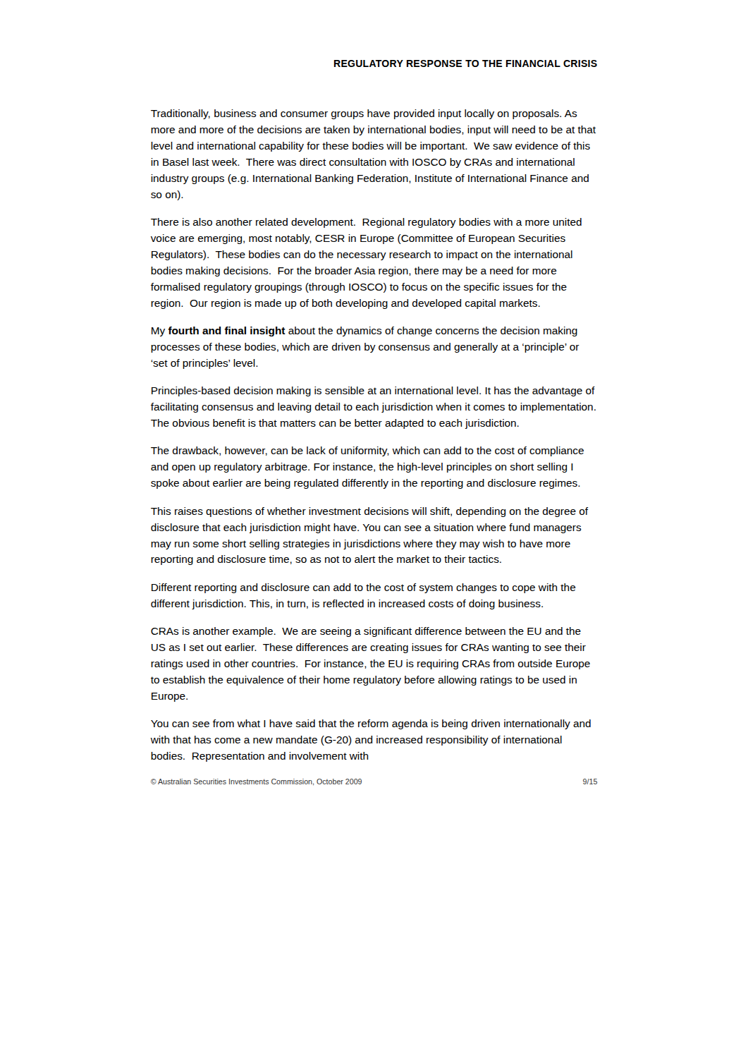REGULATORY RESPONSE TO THE FINANCIAL CRISIS
Traditionally, business and consumer groups have provided input locally on proposals. As more and more of the decisions are taken by international bodies, input will need to be at that level and international capability for these bodies will be important. We saw evidence of this in Basel last week. There was direct consultation with IOSCO by CRAs and international industry groups (e.g. International Banking Federation, Institute of International Finance and so on).
There is also another related development. Regional regulatory bodies with a more united voice are emerging, most notably, CESR in Europe (Committee of European Securities Regulators). These bodies can do the necessary research to impact on the international bodies making decisions. For the broader Asia region, there may be a need for more formalised regulatory groupings (through IOSCO) to focus on the specific issues for the region. Our region is made up of both developing and developed capital markets.
My fourth and final insight about the dynamics of change concerns the decision making processes of these bodies, which are driven by consensus and generally at a ‘principle’ or ‘set of principles’ level.
Principles-based decision making is sensible at an international level. It has the advantage of facilitating consensus and leaving detail to each jurisdiction when it comes to implementation. The obvious benefit is that matters can be better adapted to each jurisdiction.
The drawback, however, can be lack of uniformity, which can add to the cost of compliance and open up regulatory arbitrage. For instance, the high-level principles on short selling I spoke about earlier are being regulated differently in the reporting and disclosure regimes.
This raises questions of whether investment decisions will shift, depending on the degree of disclosure that each jurisdiction might have. You can see a situation where fund managers may run some short selling strategies in jurisdictions where they may wish to have more reporting and disclosure time, so as not to alert the market to their tactics.
Different reporting and disclosure can add to the cost of system changes to cope with the different jurisdiction. This, in turn, is reflected in increased costs of doing business.
CRAs is another example. We are seeing a significant difference between the EU and the US as I set out earlier. These differences are creating issues for CRAs wanting to see their ratings used in other countries. For instance, the EU is requiring CRAs from outside Europe to establish the equivalence of their home regulatory before allowing ratings to be used in Europe.
You can see from what I have said that the reform agenda is being driven internationally and with that has come a new mandate (G-20) and increased responsibility of international bodies. Representation and involvement with
© Australian Securities Investments Commission, October 2009 9/15